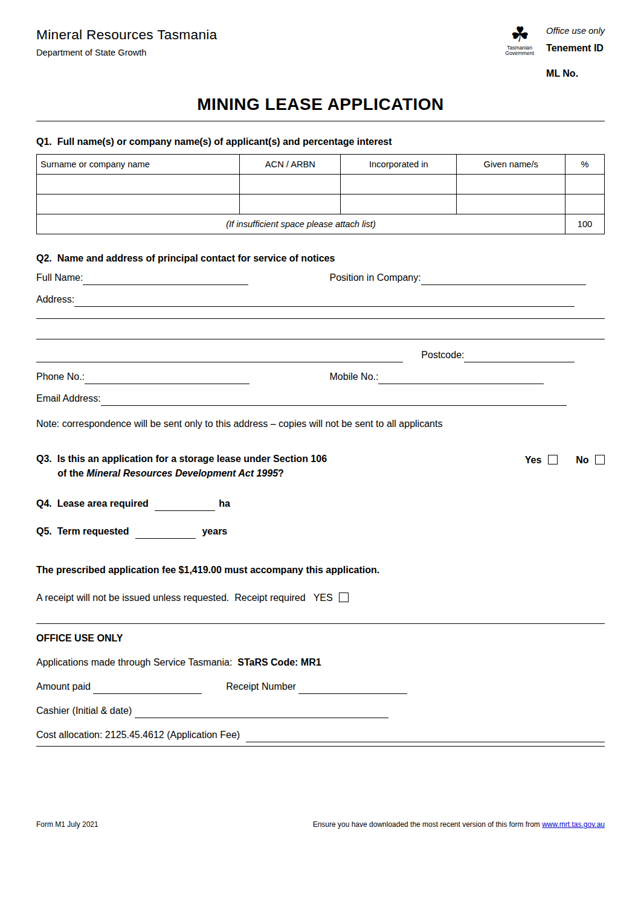Mineral Resources Tasmania
Department of State Growth
☘ Tasmanian
Government
Office use only
Tenement ID
ML No.
MINING LEASE APPLICATION
Q1. Full name(s) or company name(s) of applicant(s) and percentage interest
| Surname or company name | ACN / ARBN | Incorporated in | Given name/s | % |
| --- | --- | --- | --- | --- |
| (If insufficient space please attach list) | 100 |
Q2. Name and address of principal contact for service of notices
Full Name:
Position in Company:
Address:
Postcode:
Phone No.:
Mobile No.:
Email Address:
Note: correspondence will be sent only to this address – copies will not be sent to all applicants
Q3. Is this an application for a storage lease under Section 106
of the Mineral Resources Development Act 1995?
Yes No
Q4. Lease area required ha
Q5. Term requested years
The prescribed application fee $1,419.00 must accompany this application.
A receipt will not be issued unless requested. Receipt required YES
OFFICE USE ONLY
Applications made through Service Tasmania: STaRS Code: MR1
Amount paid
Receipt Number
Cashier (Initial & date)
Cost allocation: 2125.45.4612 (Application Fee)
Form M1 July 2021 Ensure you have downloaded the most recent version of this form from www.mrt.tas.gov.au